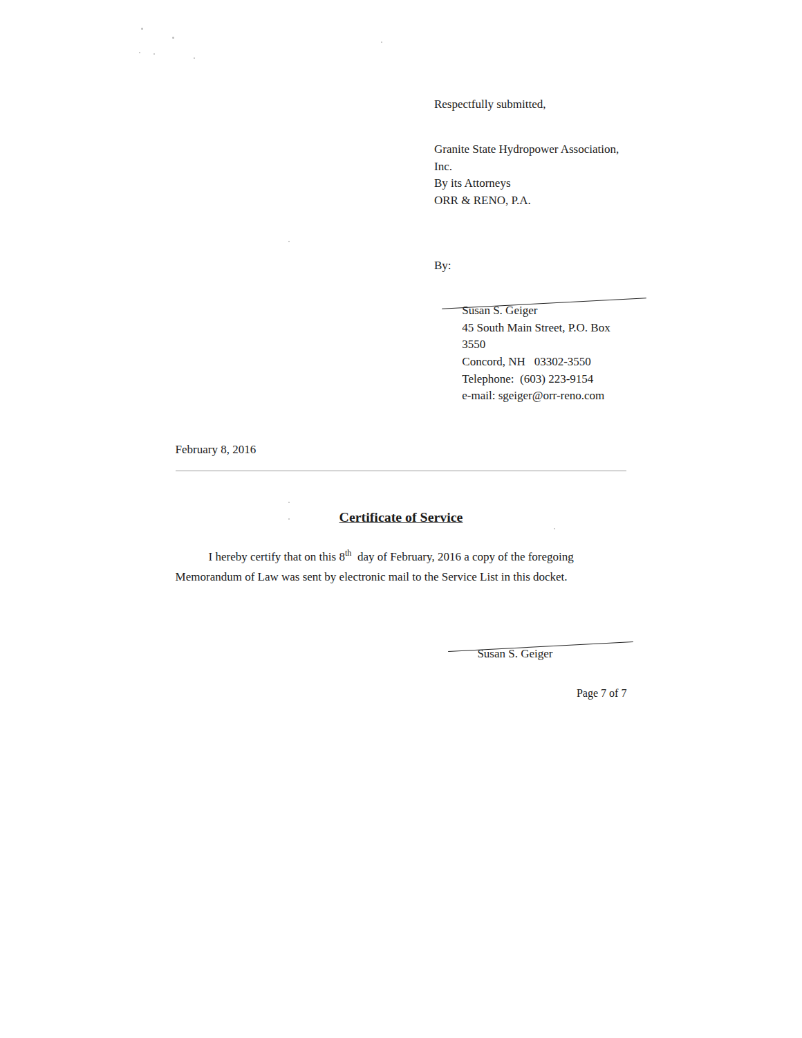Respectfully submitted,
Granite State Hydropower Association, Inc.
By its Attorneys
ORR & RENO, P.A.
By:    
Susan S. Geiger
45 South Main Street, P.O. Box 3550
Concord, NH 03302-3550
Telephone: (603) 223-9154
e-mail: sgeiger@orr-reno.com
February 8, 2016
Certificate of Service
I hereby certify that on this 8th day of February, 2016 a copy of the foregoing Memorandum of Law was sent by electronic mail to the Service List in this docket.
    
Susan S. Geiger
Page 7 of 7